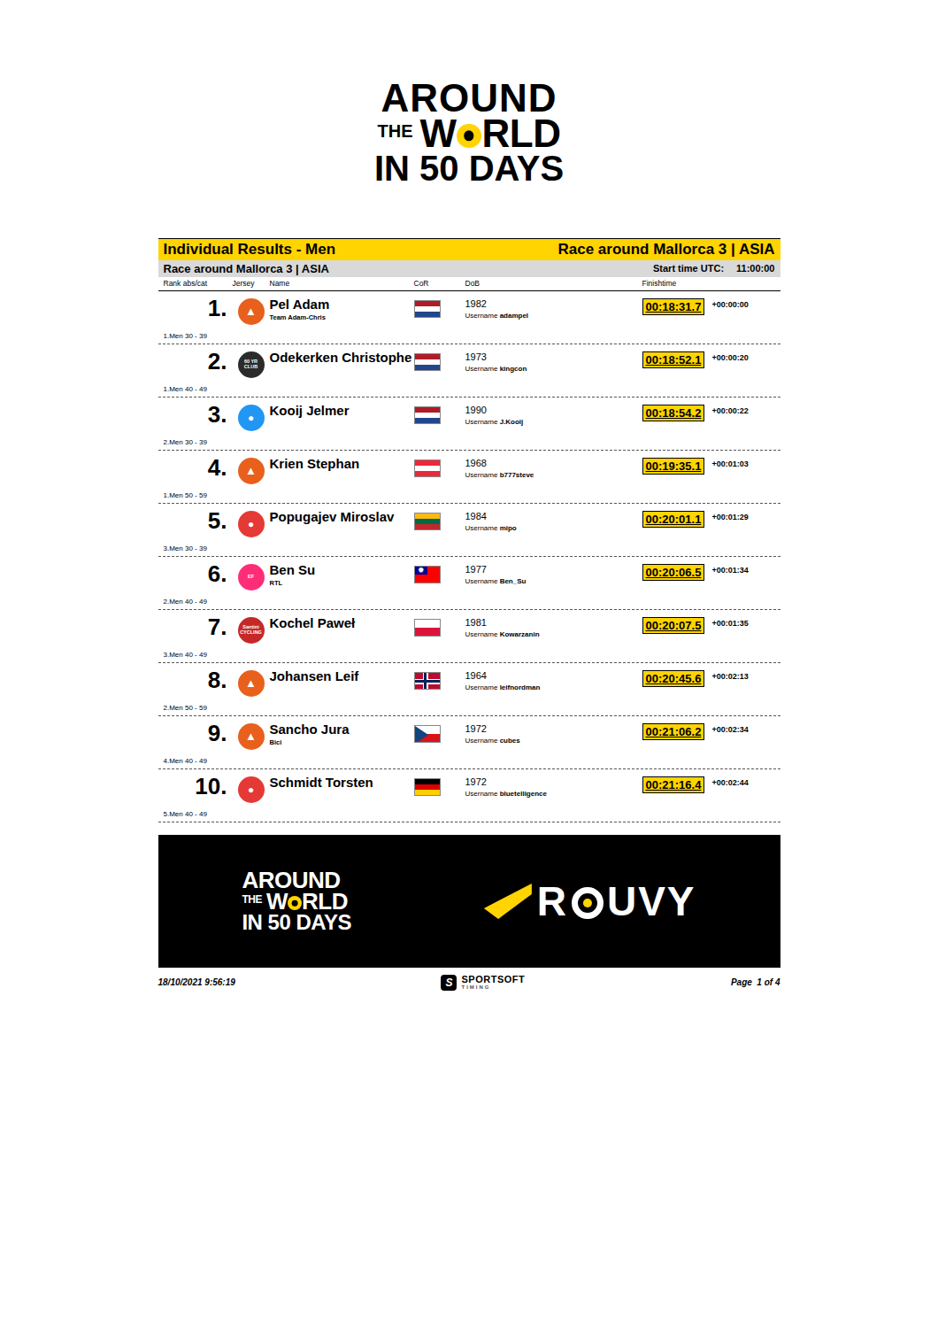AROUND
THE W RLD
IN 50 DAYS
Individual Results - Men
Race around Mallorca 3 | ASIA
Race around Mallorca 3 | ASIA
Start time UTC: 11:00:00
Rank abs/cat
Jersey
Name
CoR
DoB
Finishtime
1.
1.Men 30 - 39
Pel Adam
Team Adam-Chris
1982
Username adampel
00:18:31.7+00:00:00
2.
1.Men 40 - 49
60 YR
CLUB
Odekerken Christophe
1973
Username kingcon
00:18:52.1+00:00:20
3.
2.Men 30 - 39
Kooij Jelmer
1990
Username J.Kooij
00:18:54.2+00:00:22
4.
1.Men 50 - 59
Krien Stephan
1968
Username b777steve
00:19:35.1+00:01:03
5.
3.Men 30 - 39
Popugajev Miroslav
1984
Username mipo
00:20:01.1+00:01:29
6.
2.Men 40 - 49
EF
Ben Su
RTL
1977
Username Ben_Su
00:20:06.5+00:01:34
7.
3.Men 40 - 49
Santini
CYCLING
Kochel Paweł
1981
Username Kowarzanin
00:20:07.5+00:01:35
8.
2.Men 50 - 59
Johansen Leif
1964
Username leifnordman
00:20:45.6+00:02:13
9.
4.Men 40 - 49
Sancho Jura
Bici
1972
Username cubes
00:21:06.2+00:02:34
10.
5.Men 40 - 49
Schmidt Torsten
1972
Username bluetelligence
00:21:16.4+00:02:44
AROUND
THE W RLD
IN 50 DAYS
R UVY
18/10/2021 9:56:19
S
SPORTSOFT
TIMING
Page 1 of 4